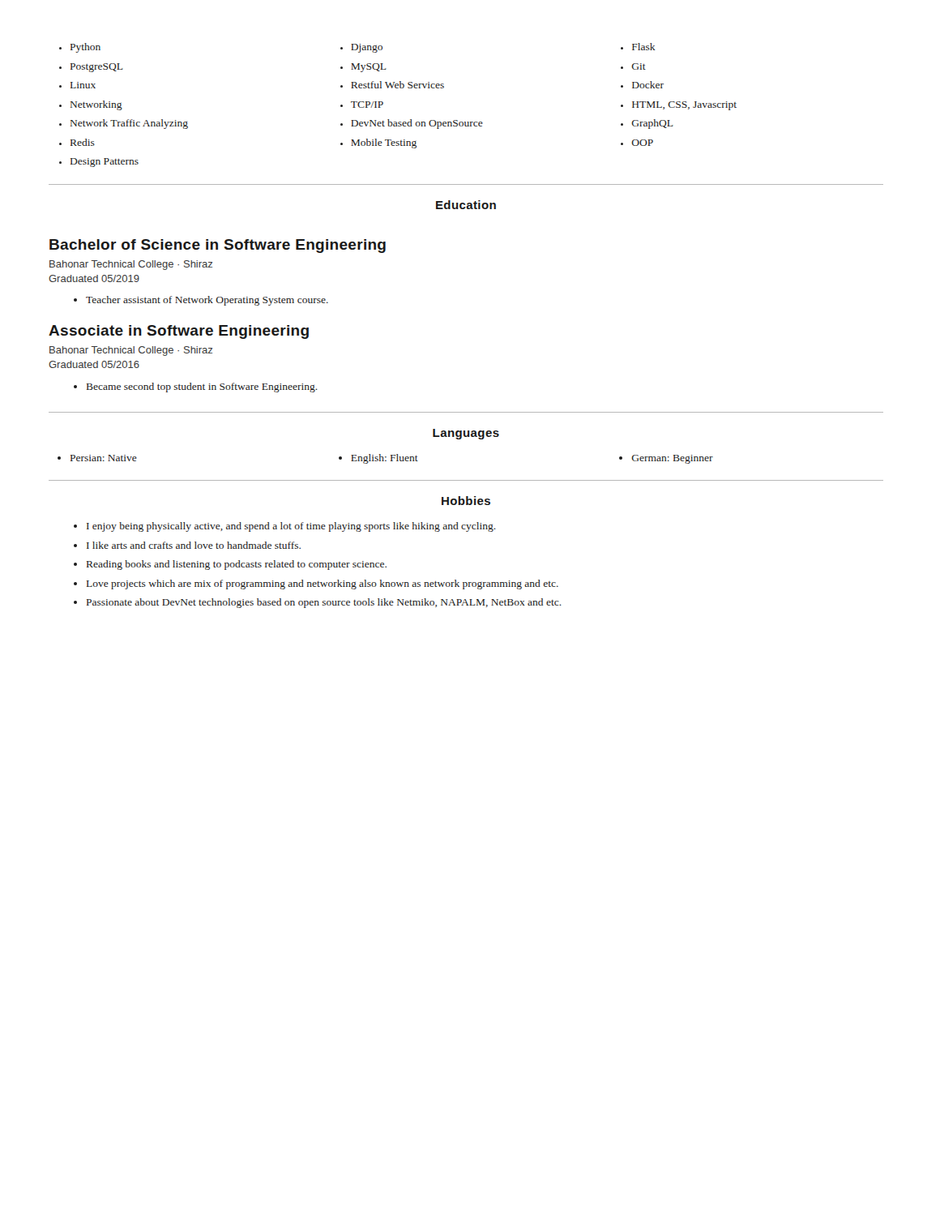Python
PostgreSQL
Linux
Networking
Network Traffic Analyzing
Redis
Design Patterns
Django
MySQL
Restful Web Services
TCP/IP
DevNet based on OpenSource
Mobile Testing
Flask
Git
Docker
HTML, CSS, Javascript
GraphQL
OOP
Education
Bachelor of Science in Software Engineering
Bahonar Technical College · Shiraz
Graduated 05/2019
Teacher assistant of Network Operating System course.
Associate in Software Engineering
Bahonar Technical College · Shiraz
Graduated 05/2016
Became second top student in Software Engineering.
Languages
Persian: Native
English: Fluent
German: Beginner
Hobbies
I enjoy being physically active, and spend a lot of time playing sports like hiking and cycling.
I like arts and crafts and love to handmade stuffs.
Reading books and listening to podcasts related to computer science.
Love projects which are mix of programming and networking also known as network programming and etc.
Passionate about DevNet technologies based on open source tools like Netmiko, NAPALM, NetBox and etc.